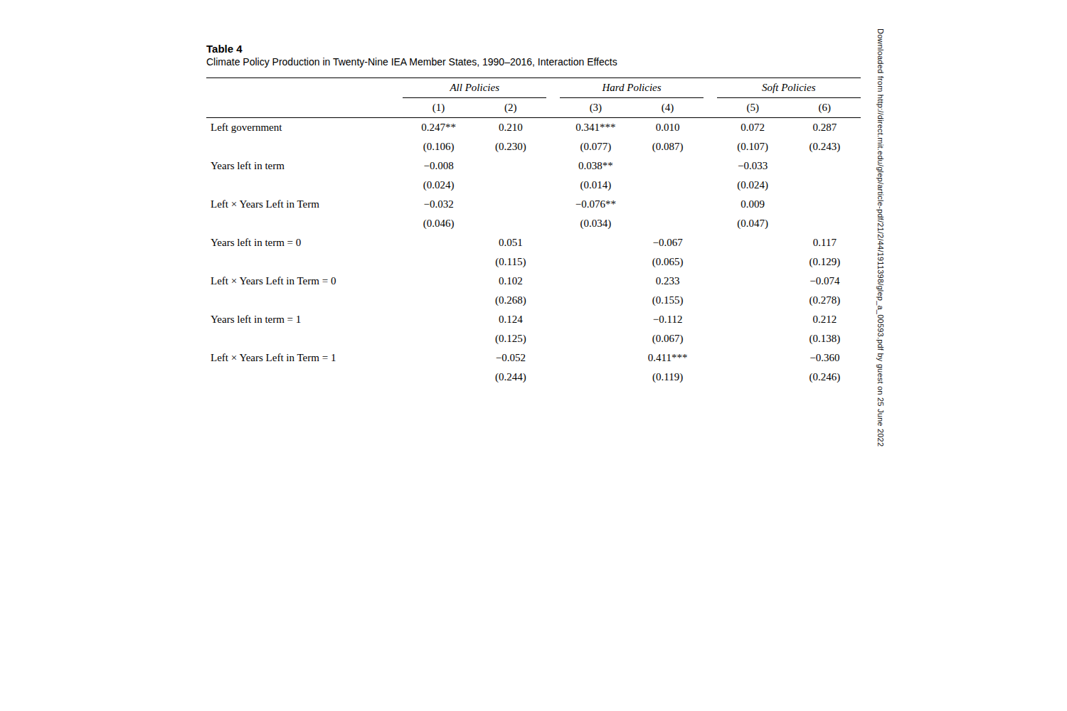Downloaded from http://direct.mit.edu/glep/article-pdf/21/2/44/1911398/glep_a_00593.pdf by guest on 25 June 2022
Table 4
Climate Policy Production in Twenty-Nine IEA Member States, 1990–2016, Interaction Effects
| | All Policies | | Hard Policies | | Soft Policies |
| --- | --- | --- | --- | --- | --- |
| | (1) | (2) | | (3) | (4) | | (5) | (6) |
| Left government | 0.247** | 0.210 | | 0.341*** | 0.010 | | 0.072 | 0.287 |
| | (0.106) | (0.230) | | (0.077) | (0.087) | | (0.107) | (0.243) |
| Years left in term | −0.008 | | | 0.038** | | | −0.033 | |
| | (0.024) | | | (0.014) | | | (0.024) | |
| Left × Years Left in Term | −0.032 | | | −0.076** | | | 0.009 | |
| | (0.046) | | | (0.034) | | | (0.047) | |
| Years left in term = 0 | | 0.051 | | | −0.067 | | | 0.117 |
| | | (0.115) | | | (0.065) | | | (0.129) |
| Left × Years Left in Term = 0 | | 0.102 | | | 0.233 | | | −0.074 |
| | | (0.268) | | | (0.155) | | | (0.278) |
| Years left in term = 1 | | 0.124 | | | −0.112 | | | 0.212 |
| | | (0.125) | | | (0.067) | | | (0.138) |
| Left × Years Left in Term = 1 | | −0.052 | | | 0.411*** | | | −0.360 |
| | | (0.244) | | | (0.119) | | | (0.246) |